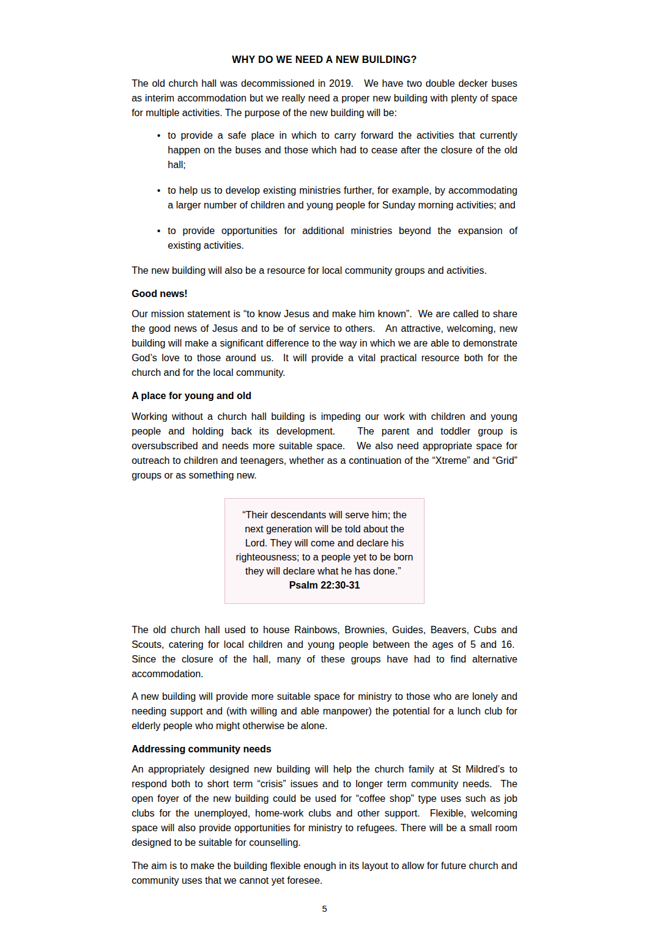WHY DO WE NEED A NEW BUILDING?
The old church hall was decommissioned in 2019. We have two double decker buses as interim accommodation but we really need a proper new building with plenty of space for multiple activities. The purpose of the new building will be:
to provide a safe place in which to carry forward the activities that currently happen on the buses and those which had to cease after the closure of the old hall;
to help us to develop existing ministries further, for example, by accommodating a larger number of children and young people for Sunday morning activities; and
to provide opportunities for additional ministries beyond the expansion of existing activities.
The new building will also be a resource for local community groups and activities.
Good news!
Our mission statement is “to know Jesus and make him known”. We are called to share the good news of Jesus and to be of service to others. An attractive, welcoming, new building will make a significant difference to the way in which we are able to demonstrate God’s love to those around us. It will provide a vital practical resource both for the church and for the local community.
A place for young and old
Working without a church hall building is impeding our work with children and young people and holding back its development. The parent and toddler group is oversubscribed and needs more suitable space. We also need appropriate space for outreach to children and teenagers, whether as a continuation of the “Xtreme” and “Grid” groups or as something new.
“Their descendants will serve him; the next generation will be told about the Lord. They will come and declare his righteousness; to a people yet to be born they will declare what he has done.” Psalm 22:30-31
The old church hall used to house Rainbows, Brownies, Guides, Beavers, Cubs and Scouts, catering for local children and young people between the ages of 5 and 16. Since the closure of the hall, many of these groups have had to find alternative accommodation.
A new building will provide more suitable space for ministry to those who are lonely and needing support and (with willing and able manpower) the potential for a lunch club for elderly people who might otherwise be alone.
Addressing community needs
An appropriately designed new building will help the church family at St Mildred’s to respond both to short term “crisis” issues and to longer term community needs. The open foyer of the new building could be used for “coffee shop” type uses such as job clubs for the unemployed, home-work clubs and other support. Flexible, welcoming space will also provide opportunities for ministry to refugees. There will be a small room designed to be suitable for counselling.
The aim is to make the building flexible enough in its layout to allow for future church and community uses that we cannot yet foresee.
5